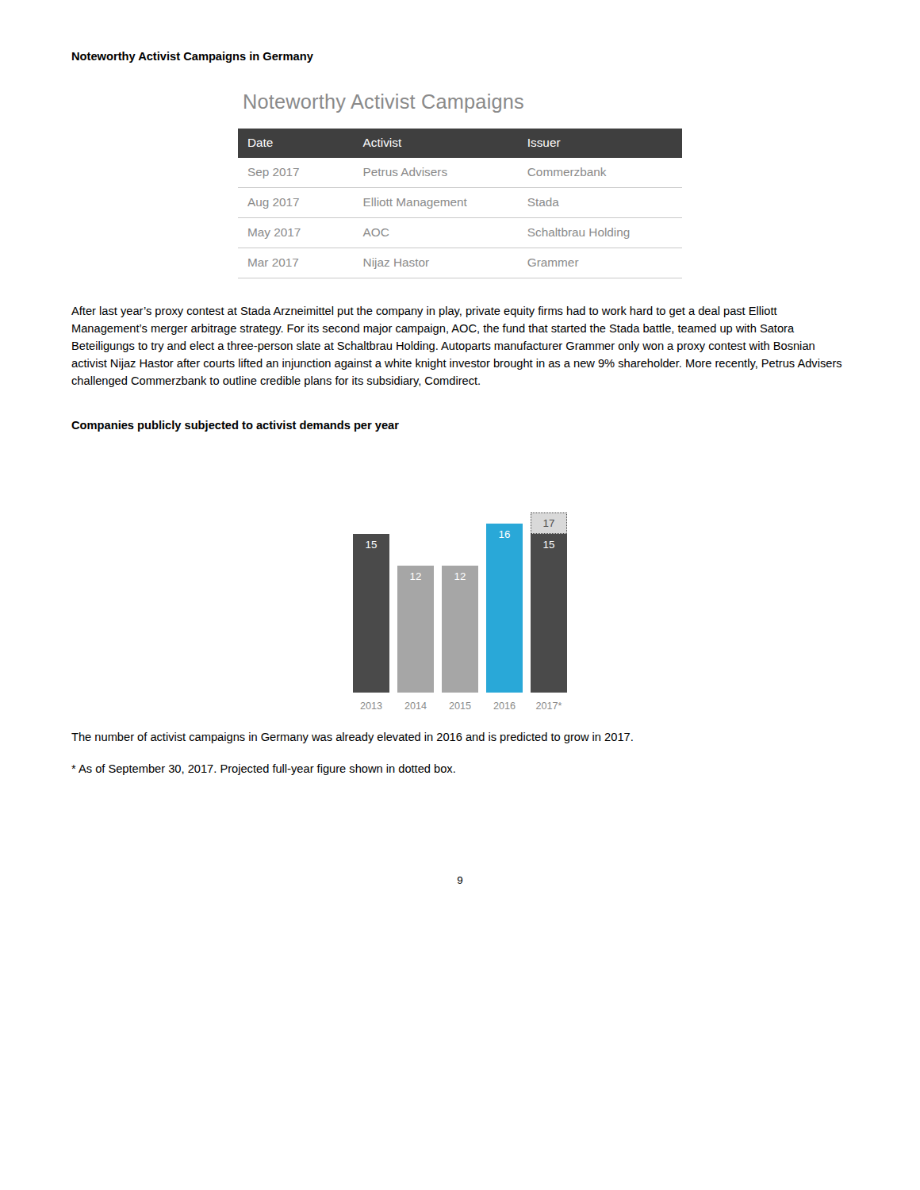Noteworthy Activist Campaigns in Germany
Noteworthy Activist Campaigns
| Date | Activist | Issuer |
| --- | --- | --- |
| Sep 2017 | Petrus Advisers | Commerzbank |
| Aug 2017 | Elliott Management | Stada |
| May 2017 | AOC | Schaltbrau Holding |
| Mar 2017 | Nijaz Hastor | Grammer |
After last year’s proxy contest at Stada Arzneimittel put the company in play, private equity firms had to work hard to get a deal past Elliott Management’s merger arbitrage strategy. For its second major campaign, AOC, the fund that started the Stada battle, teamed up with Satora Beteiligungs to try and elect a three-person slate at Schaltbrau Holding. Autoparts manufacturer Grammer only won a proxy contest with Bosnian activist Nijaz Hastor after courts lifted an injunction against a white knight investor brought in as a new 9% shareholder. More recently, Petrus Advisers challenged Commerzbank to outline credible plans for its subsidiary, Comdirect.
Companies publicly subjected to activist demands per year
15
12
12
16
17
15
2013
2014
2015
2016
2017*
The number of activist campaigns in Germany was already elevated in 2016 and is predicted to grow in 2017.
* As of September 30, 2017. Projected full-year figure shown in dotted box.
9